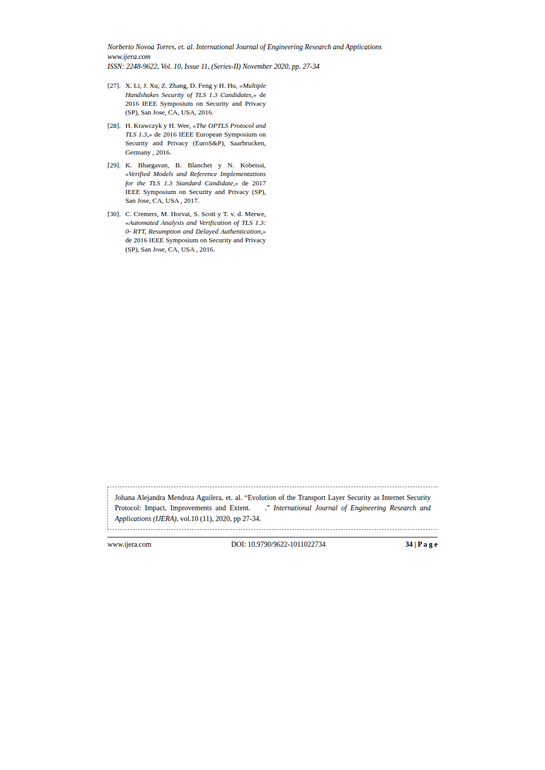Norberto Novoa Torres, et. al. International Journal of Engineering Research and Applications
www.ijera.com
ISSN: 2248-9622, Vol. 10, Issue 11, (Series-II) November 2020, pp. 27-34
[27].
X. Li, J. Xu, Z. Zhang, D. Feng y H. Hu, «Multiple Handshakes Security of TLS 1.3 Candidates,» de 2016 IEEE Symposium on Security and Privacy (SP), San Jose, CA, USA, 2016.
[28].
H. Krawczyk y H. Wee, «The OPTLS Protocol and TLS 1.3,» de 2016 IEEE European Symposium on Security and Privacy (EuroS&P), Saarbrucken, Germany , 2016.
[29].
K. Bhargavan, B. Blanchet y N. Kobeissi, «Verified Models and Reference Implementations for the TLS 1.3 Standard Candidate,» de 2017 IEEE Symposium on Security and Privacy (SP), San Jose, CA, USA , 2017.
[30].
C. Cremers, M. Horvat, S. Scott y T. v. d. Merwe, «Automated Analysis and Verification of TLS 1.3: 0- RTT, Resumption and Delayed Authentication,» de 2016 IEEE Symposium on Security and Privacy (SP), San Jose, CA, USA , 2016.
Johana Alejandra Mendoza Aguilera, et. al. “Evolution of the Transport Layer Security as Internet Security Protocol: Impact, Improvements and Extent. .” International Journal of Engineering Research and Applications (IJERA), vol.10 (11), 2020, pp 27-34.
www.ijera.com
DOI: 10.9790/9622-1011022734
34 | P a g e